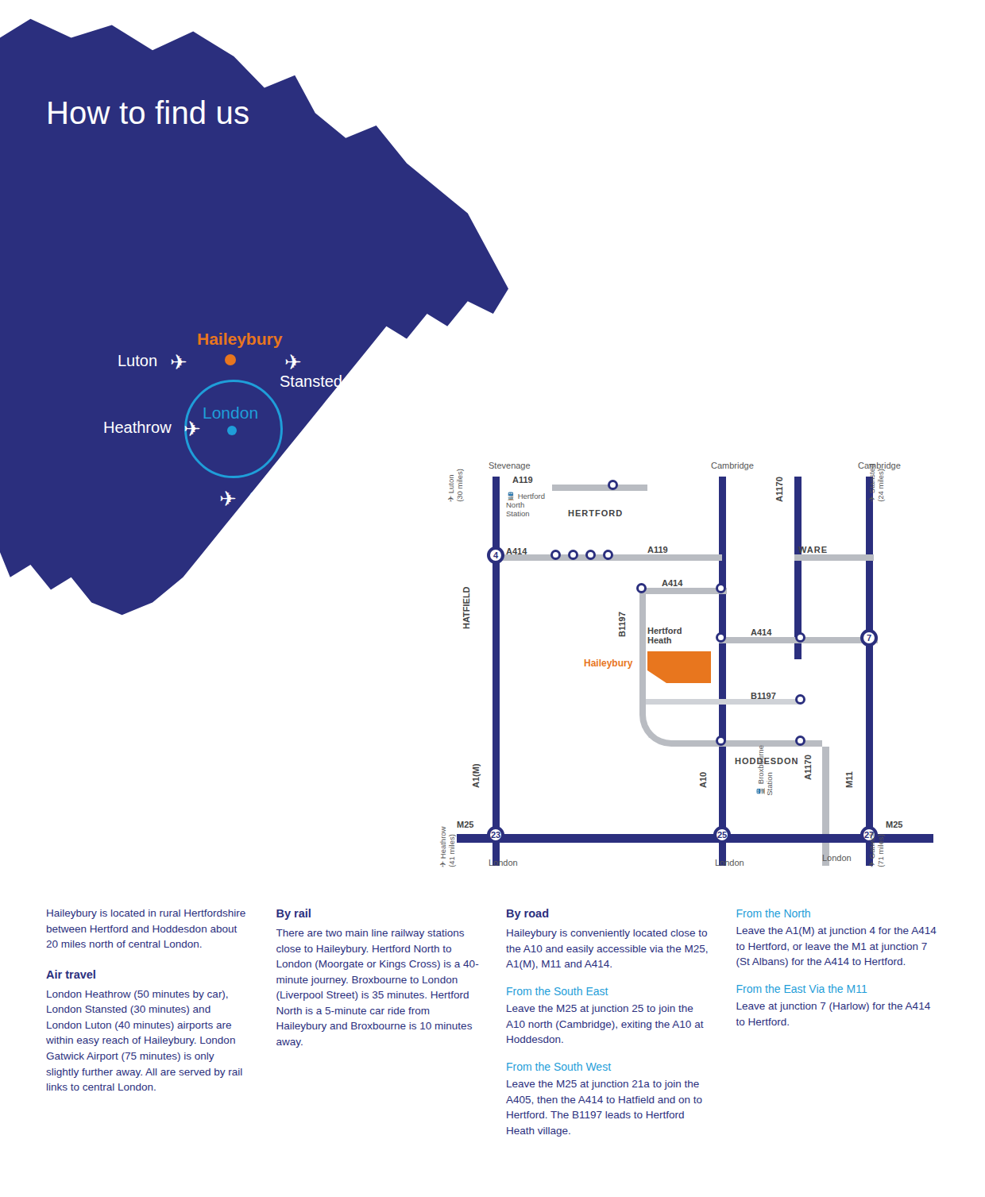How to find us
London
Haileybury
Luton ✈
✈Stansted
Heathrow ✈
✈ Gatwick
Haileybury
4
7
23
25
27
Stevenage
Cambridge
Cambridge
A119
HERTFORD
🚆 Hertford
North
Station
A414
A119
WARE
A414
A414
B1197
B1197
Hertford
Heath
HODDESDON
HATFIELD
A1(M)
A10
M11
A1170
A1170
M25
M25
London
London
London
✈ Luton
(30 miles)
✈ Stansted
(24 miles)
✈ Heathrow
(41 miles)
✈ Gatwick
(71 miles)
🚆 Broxbourne
Station
Haileybury is located in rural Hertfordshire between Hertford and Hoddesdon about 20 miles north of central London.
Air travel
London Heathrow (50 minutes by car), London Stansted (30 minutes) and London Luton (40 minutes) airports are within easy reach of Haileybury. London Gatwick Airport (75 minutes) is only slightly further away. All are served by rail links to central London.
By rail
There are two main line railway stations close to Haileybury. Hertford North to London (Moorgate or Kings Cross) is a 40-minute journey. Broxbourne to London (Liverpool Street) is 35 minutes. Hertford North is a 5-minute car ride from Haileybury and Broxbourne is 10 minutes away.
By road
Haileybury is conveniently located close to the A10 and easily accessible via the M25, A1(M), M11 and A414.
From the South East
Leave the M25 at junction 25 to join the A10 north (Cambridge), exiting the A10 at Hoddesdon.
From the South West
Leave the M25 at junction 21a to join the A405, then the A414 to Hatfield and on to Hertford. The B1197 leads to Hertford Heath village.
From the North
Leave the A1(M) at junction 4 for the A414 to Hertford, or leave the M1 at junction 7 (St Albans) for the A414 to Hertford.
From the East Via the M11
Leave at junction 7 (Harlow) for the A414 to Hertford.